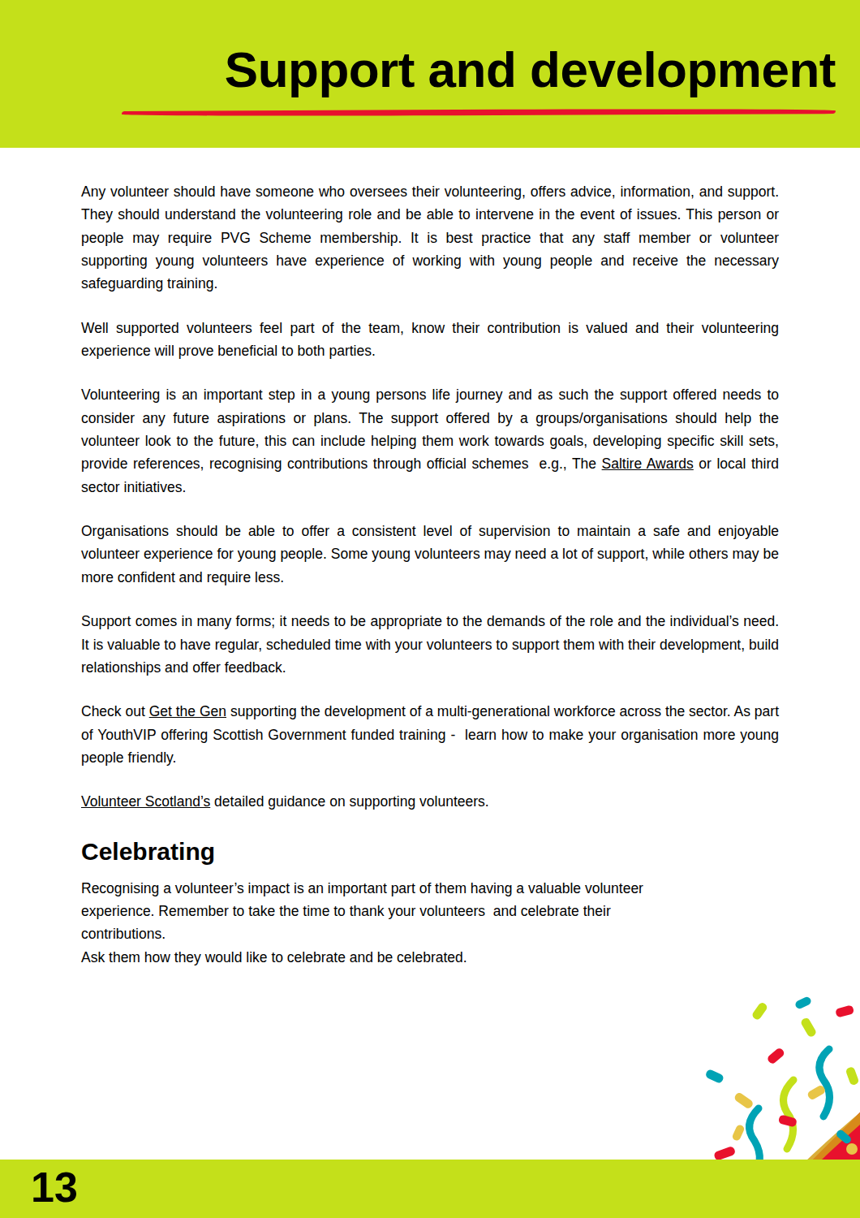Support and development
Any volunteer should have someone who oversees their volunteering, offers advice, information, and support. They should understand the volunteering role and be able to intervene in the event of issues. This person or people may require PVG Scheme membership. It is best practice that any staff member or volunteer supporting young volunteers have experience of working with young people and receive the necessary safeguarding training.
Well supported volunteers feel part of the team, know their contribution is valued and their volunteering experience will prove beneficial to both parties.
Volunteering is an important step in a young persons life journey and as such the support offered needs to consider any future aspirations or plans. The support offered by a groups/organisations should help the volunteer look to the future, this can include helping them work towards goals, developing specific skill sets, provide references, recognising contributions through official schemes e.g., The Saltire Awards or local third sector initiatives.
Organisations should be able to offer a consistent level of supervision to maintain a safe and enjoyable volunteer experience for young people. Some young volunteers may need a lot of support, while others may be more confident and require less.
Support comes in many forms; it needs to be appropriate to the demands of the role and the individual’s need. It is valuable to have regular, scheduled time with your volunteers to support them with their development, build relationships and offer feedback.
Check out Get the Gen supporting the development of a multi-generational workforce across the sector. As part of YouthVIP offering Scottish Government funded training - learn how to make your organisation more young people friendly.
Volunteer Scotland’s detailed guidance on supporting volunteers.
Celebrating
Recognising a volunteer’s impact is an important part of them having a valuable volunteer experience. Remember to take the time to thank your volunteers and celebrate their contributions.
Ask them how they would like to celebrate and be celebrated.
13